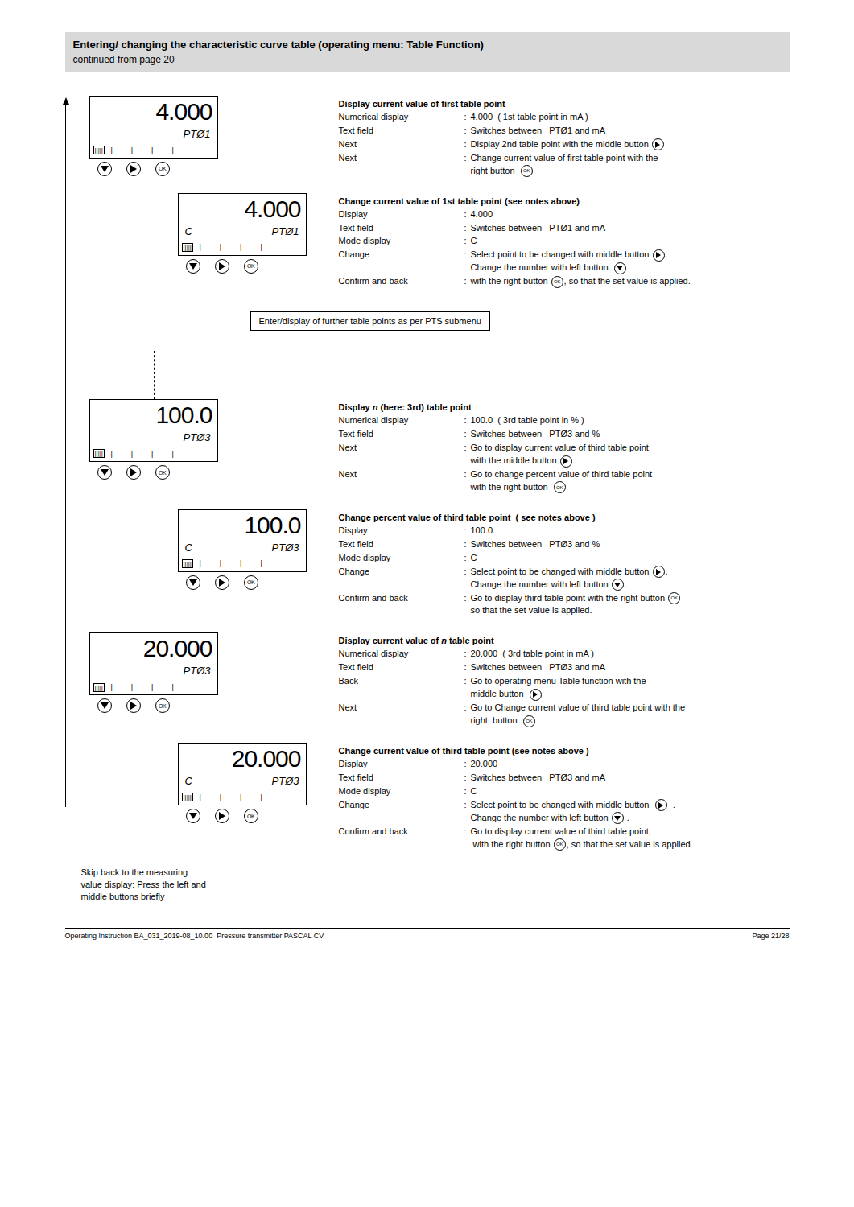Entering/ changing the characteristic curve table (operating menu: Table Function)
continued from page 20
4.000 PTØ1
||||| | | | |
OK
Display current value of first table point
| Numerical display | : | 4.000 ( 1st table point in mA ) |
| Text field | : | Switches between PTØ1 and mA |
| Next | : | Display 2nd table point with the middle button |
| Next | : | Change current value of first table point with the right button OK |
4.000 C PTØ1
||||| | | | |
OK
Change current value of 1st table point (see notes above)
| Display | : | 4.000 |
| Text field | : | Switches between PTØ1 and mA |
| Mode display | : | C |
| Change | : | Select point to be changed with middle button . Change the number with left button. |
| Confirm and back | : | with the right button OK , so that the set value is applied. |
Enter/display of further table points as per PTS submenu
100.0 PTØ3
||||| | | | |
OK
Display n (here: 3rd) table point
| Numerical display | : | 100.0 ( 3rd table point in % ) |
| Text field | : | Switches between PTØ3 and % |
| Next | : | Go to display current value of third table point with the middle button |
| Next | : | Go to change percent value of third table point with the right button OK |
100.0 C PTØ3
||||| | | | |
OK
Change percent value of third table point ( see notes above )
| Display | : | 100.0 |
| Text field | : | Switches between PTØ3 and % |
| Mode display | : | C |
| Change | : | Select point to be changed with middle button . Change the number with left button . |
| Confirm and back | : | Go to display third table point with the right button OK so that the set value is applied. |
20.000 PTØ3
||||| | | | |
OK
Display current value of n table point
| Numerical display | : | 20.000 ( 3rd table point in mA ) |
| Text field | : | Switches between PTØ3 and mA |
| Back | : | Go to operating menu Table function with the middle button |
| Next | : | Go to Change current value of third table point with the right button OK |
20.000 C PTØ3
||||| | | | |
OK
Change current value of third table point (see notes above )
| Display | : | 20.000 |
| Text field | : | Switches between PTØ3 and mA |
| Mode display | : | C |
| Change | : | Select point to be changed with middle button . Change the number with left button . |
| Confirm and back | : | Go to display current value of third table point, with the right button OK , so that the set value is applied |
Skip back to the measuring
value display: Press the left and
middle buttons briefly
Operating Instruction BA_031_2019-08_10.00 Pressure transmitter PASCAL CV Page 21/28